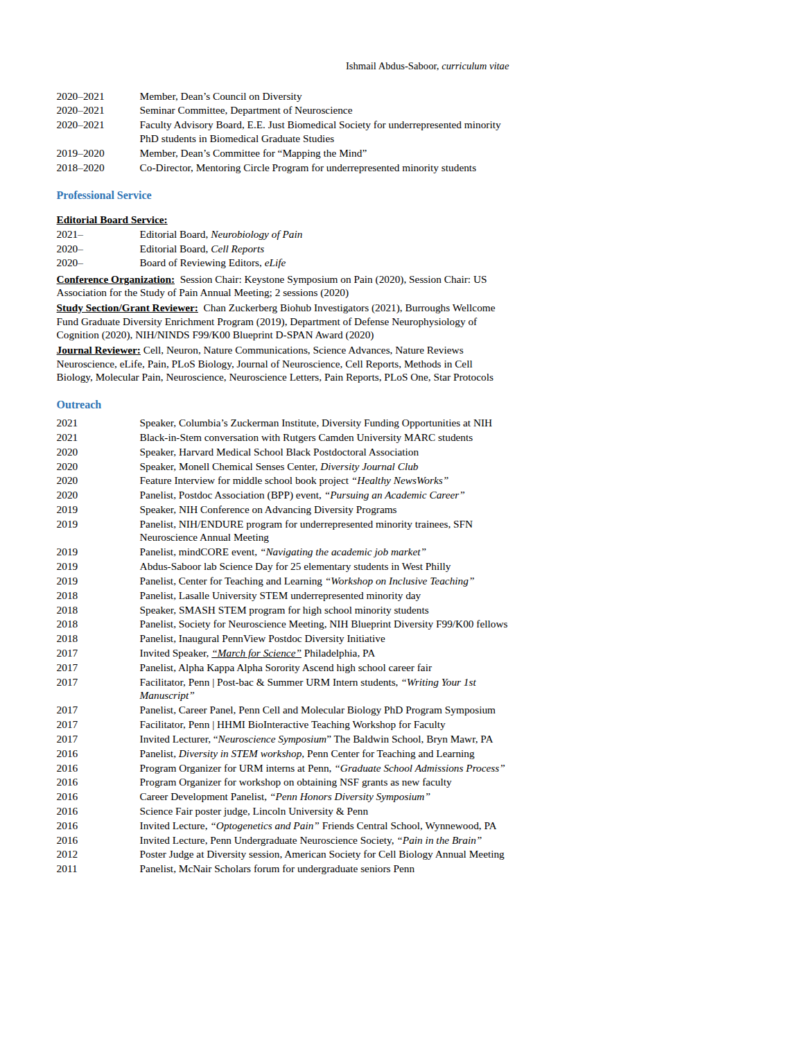Ishmail Abdus-Saboor, curriculum vitae
| 2020–2021 | Member, Dean’s Council on Diversity |
| 2020–2021 | Seminar Committee, Department of Neuroscience |
| 2020–2021 | Faculty Advisory Board, E.E. Just Biomedical Society for underrepresented minority PhD students in Biomedical Graduate Studies |
| 2019–2020 | Member, Dean’s Committee for “Mapping the Mind” |
| 2018–2020 | Co-Director, Mentoring Circle Program for underrepresented minority students |
Professional Service
Editorial Board Service:
| 2021– | Editorial Board, Neurobiology of Pain |
| 2020– | Editorial Board, Cell Reports |
| 2020– | Board of Reviewing Editors, eLife |
Conference Organization: Session Chair: Keystone Symposium on Pain (2020), Session Chair: US Association for the Study of Pain Annual Meeting; 2 sessions (2020)
Study Section/Grant Reviewer: Chan Zuckerberg Biohub Investigators (2021), Burroughs Wellcome Fund Graduate Diversity Enrichment Program (2019), Department of Defense Neurophysiology of Cognition (2020), NIH/NINDS F99/K00 Blueprint D-SPAN Award (2020)
Journal Reviewer: Cell, Neuron, Nature Communications, Science Advances, Nature Reviews Neuroscience, eLife, Pain, PLoS Biology, Journal of Neuroscience, Cell Reports, Methods in Cell Biology, Molecular Pain, Neuroscience, Neuroscience Letters, Pain Reports, PLoS One, Star Protocols
Outreach
| 2021 | Speaker, Columbia’s Zuckerman Institute, Diversity Funding Opportunities at NIH |
| 2021 | Black-in-Stem conversation with Rutgers Camden University MARC students |
| 2020 | Speaker, Harvard Medical School Black Postdoctoral Association |
| 2020 | Speaker, Monell Chemical Senses Center, Diversity Journal Club |
| 2020 | Feature Interview for middle school book project “Healthy NewsWorks” |
| 2020 | Panelist, Postdoc Association (BPP) event, “Pursuing an Academic Career” |
| 2019 | Speaker, NIH Conference on Advancing Diversity Programs |
| 2019 | Panelist, NIH/ENDURE program for underrepresented minority trainees, SFN Neuroscience Annual Meeting |
| 2019 | Panelist, mindCORE event, “Navigating the academic job market” |
| 2019 | Abdus-Saboor lab Science Day for 25 elementary students in West Philly |
| 2019 | Panelist, Center for Teaching and Learning “Workshop on Inclusive Teaching” |
| 2018 | Panelist, Lasalle University STEM underrepresented minority day |
| 2018 | Speaker, SMASH STEM program for high school minority students |
| 2018 | Panelist, Society for Neuroscience Meeting, NIH Blueprint Diversity F99/K00 fellows |
| 2018 | Panelist, Inaugural PennView Postdoc Diversity Initiative |
| 2017 | Invited Speaker, “March for Science” Philadelphia, PA |
| 2017 | Panelist, Alpha Kappa Alpha Sorority Ascend high school career fair |
| 2017 | Facilitator, Penn / Post-bac & Summer URM Intern students, “Writing Your 1st Manuscript” |
| 2017 | Panelist, Career Panel, Penn Cell and Molecular Biology PhD Program Symposium |
| 2017 | Facilitator, Penn / HHMI BioInteractive Teaching Workshop for Faculty |
| 2017 | Invited Lecturer, “ Neuroscience Symposium ” The Baldwin School, Bryn Mawr, PA |
| 2016 | Panelist, Diversity in STEM workshop , Penn Center for Teaching and Learning |
| 2016 | Program Organizer for URM interns at Penn, “Graduate School Admissions Process” |
| 2016 | Program Organizer for workshop on obtaining NSF grants as new faculty |
| 2016 | Career Development Panelist, “Penn Honors Diversity Symposium” |
| 2016 | Science Fair poster judge, Lincoln University & Penn |
| 2016 | Invited Lecture, “Optogenetics and Pain” Friends Central School, Wynnewood, PA |
| 2016 | Invited Lecture, Penn Undergraduate Neuroscience Society, “Pain in the Brain” |
| 2012 | Poster Judge at Diversity session, American Society for Cell Biology Annual Meeting |
| 2011 | Panelist, McNair Scholars forum for undergraduate seniors Penn |